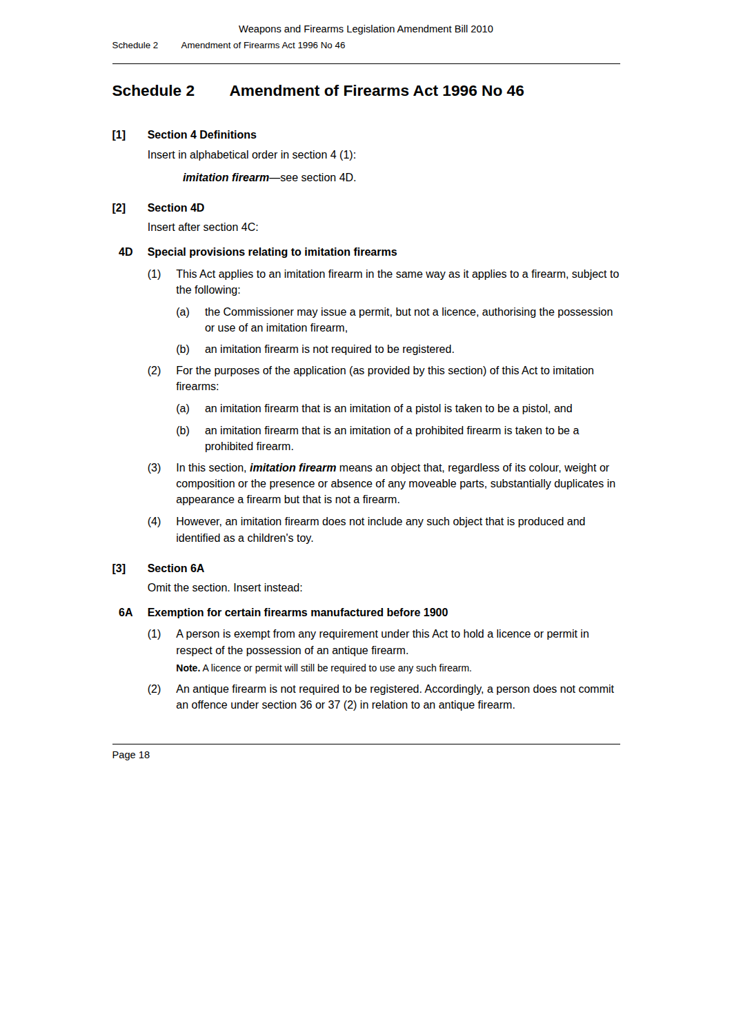Weapons and Firearms Legislation Amendment Bill 2010
Schedule 2 Amendment of Firearms Act 1996 No 46
Schedule 2 Amendment of Firearms Act 1996 No 46
[1] Section 4 Definitions
Insert in alphabetical order in section 4 (1):
imitation firearm—see section 4D.
[2] Section 4D
Insert after section 4C:
4DSpecial provisions relating to imitation firearms
(1) This Act applies to an imitation firearm in the same way as it applies to a firearm, subject to the following:
(a) the Commissioner may issue a permit, but not a licence, authorising the possession or use of an imitation firearm,
(b) an imitation firearm is not required to be registered.
(2) For the purposes of the application (as provided by this section) of this Act to imitation firearms:
(a) an imitation firearm that is an imitation of a pistol is taken to be a pistol, and
(b) an imitation firearm that is an imitation of a prohibited firearm is taken to be a prohibited firearm.
(3) In this section, imitation firearm means an object that, regardless of its colour, weight or composition or the presence or absence of any moveable parts, substantially duplicates in appearance a firearm but that is not a firearm.
(4) However, an imitation firearm does not include any such object that is produced and identified as a children's toy.
[3] Section 6A
Omit the section. Insert instead:
6AExemption for certain firearms manufactured before 1900
(1) A person is exempt from any requirement under this Act to hold a licence or permit in respect of the possession of an antique firearm.
Note. A licence or permit will still be required to use any such firearm.
(2) An antique firearm is not required to be registered. Accordingly, a person does not commit an offence under section 36 or 37 (2) in relation to an antique firearm.
Page 18